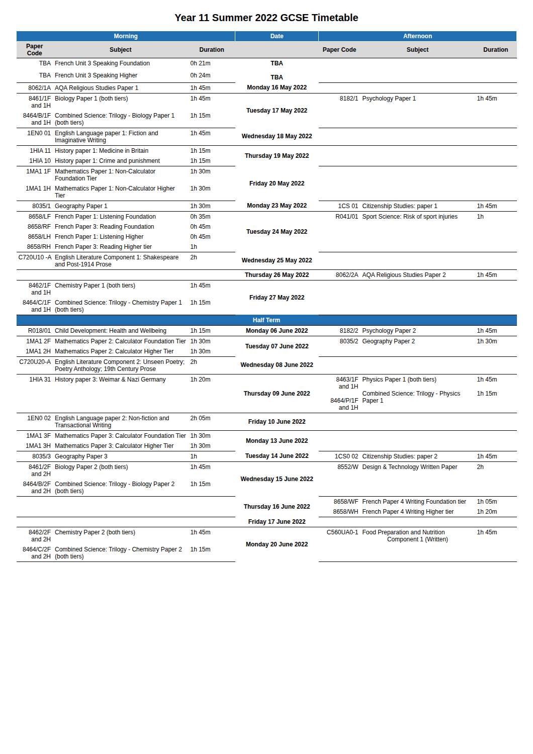Year 11 Summer 2022 GCSE Timetable
| Morning | Date | Afternoon |
| --- | --- | --- |
| Paper Code | Subject | Duration | | Paper Code | Subject | Duration |
| TBA | French Unit 3 Speaking Foundation | 0h 21m | TBA TBA | | | |
| TBA | French Unit 3 Speaking Higher | 0h 24m | | | |
| 8062/1A | AQA Religious Studies Paper 1 | 1h 45m | Monday 16 May 2022 | | | |
| 8461/1F and 1H | Biology Paper 1 (both tiers) | 1h 45m | Tuesday 17 May 2022 | 8182/1 | Psychology Paper 1 | 1h 45m |
| 8464/B/1F and 1H | Combined Science: Trilogy - Biology Paper 1 (both tiers) | 1h 15m | | | |
| 1EN0 01 | English Language paper 1: Fiction and Imaginative Writing | 1h 45m | Wednesday 18 May 2022 | | | |
| 1HIA 11 | History paper 1: Medicine in Britain | 1h 15m | Thursday 19 May 2022 | | | |
| 1HIA 10 | History paper 1: Crime and punishment | 1h 15m | | | |
| 1MA1 1F | Mathematics Paper 1: Non-Calculator Foundation Tier | 1h 30m | Friday 20 May 2022 | | | |
| 1MA1 1H | Mathematics Paper 1: Non-Calculator Higher Tier | 1h 30m | | | |
| 8035/1 | Geography Paper 1 | 1h 30m | Monday 23 May 2022 | 1CS 01 | Citizenship Studies: paper 1 | 1h 45m |
| 8658/LF | French Paper 1: Listening Foundation | 0h 35m | Tuesday 24 May 2022 | R041/01 | Sport Science: Risk of sport injuries | 1h |
| 8658/RF | French Paper 3: Reading Foundation | 0h 45m | | | |
| 8658/LH | French Paper 1: Listening Higher | 0h 45m | | | |
| 8658/RH | French Paper 3: Reading Higher tier | 1h | | | |
| C720U10 -A | English Literature Component 1: Shakespeare and Post-1914 Prose | 2h | Wednesday 25 May 2022 | | | |
| | | | Thursday 26 May 2022 | 8062/2A | AQA Religious Studies Paper 2 | 1h 45m |
| 8462/1F and 1H | Chemistry Paper 1 (both tiers) | 1h 45m | Friday 27 May 2022 | | | |
| 8464/C/1F and 1H | Combined Science: Trilogy - Chemistry Paper 1 (both tiers) | 1h 15m | | | |
| Half Term |
| R018/01 | Child Development: Health and Wellbeing | 1h 15m | Monday 06 June 2022 | 8182/2 | Psychology Paper 2 | 1h 45m |
| 1MA1 2F | Mathematics Paper 2: Calculator Foundation Tier | 1h 30m | Tuesday 07 June 2022 | 8035/2 | Geography Paper 2 | 1h 30m |
| 1MA1 2H | Mathematics Paper 2: Calculator Higher Tier | 1h 30m | | | |
| C720U20-A | English Literature Component 2: Unseen Poetry; Poetry Anthology; 19th Century Prose | 2h | Wednesday 08 June 2022 | | | |
| 1HIA 31 | History paper 3: Weimar & Nazi Germany | 1h 20m | Thursday 09 June 2022 | 8463/1F and 1H 8464/P/1F and 1H | Physics Paper 1 (both tiers) Combined Science: Trilogy - Physics Paper 1 | 1h 45m 1h 15m |
| 1EN0 02 | English Language paper 2: Non-fiction and Transactional Writing | 2h 05m | Friday 10 June 2022 | | | |
| 1MA1 3F | Mathematics Paper 3: Calculator Foundation Tier | 1h 30m | Monday 13 June 2022 | | | |
| 1MA1 3H | Mathematics Paper 3: Calculator Higher Tier | 1h 30m | | | |
| 8035/3 | Geography Paper 3 | 1h | Tuesday 14 June 2022 | 1CS0 02 | Citizenship Studies: paper 2 | 1h 45m |
| 8461/2F and 2H | Biology Paper 2 (both tiers) | 1h 45m | Wednesday 15 June 2022 | 8552/W | Design & Technology Written Paper | 2h |
| 8464/B/2F and 2H | Combined Science: Trilogy - Biology Paper 2 (both tiers) | 1h 15m | | | |
| | | | Thursday 16 June 2022 | 8658/WF | French Paper 4 Writing Foundation tier | 1h 05m |
| | | | 8658/WH | French Paper 4 Writing Higher tier | 1h 20m |
| | | | Friday 17 June 2022 | | | |
| 8462/2F and 2H | Chemistry Paper 2 (both tiers) | 1h 45m | Monday 20 June 2022 | C560UA0-1 | Food Preparation and Nutrition Component 1 (Written) | 1h 45m |
| 8464/C/2F and 2H | Combined Science: Trilogy - Chemistry Paper 2 (both tiers) | 1h 15m | | | |